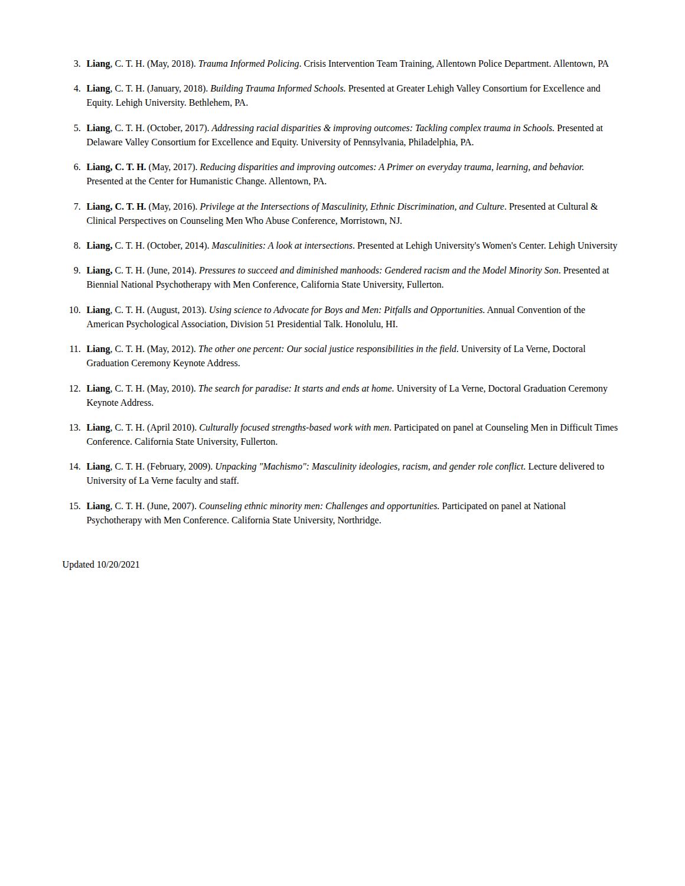Liang, C. T. H. (May, 2018). Trauma Informed Policing. Crisis Intervention Team Training, Allentown Police Department. Allentown, PA
Liang, C. T. H. (January, 2018). Building Trauma Informed Schools. Presented at Greater Lehigh Valley Consortium for Excellence and Equity. Lehigh University. Bethlehem, PA.
Liang, C. T. H. (October, 2017). Addressing racial disparities & improving outcomes: Tackling complex trauma in Schools. Presented at Delaware Valley Consortium for Excellence and Equity. University of Pennsylvania, Philadelphia, PA.
Liang, C. T. H. (May, 2017). Reducing disparities and improving outcomes: A Primer on everyday trauma, learning, and behavior. Presented at the Center for Humanistic Change. Allentown, PA.
Liang, C. T. H. (May, 2016). Privilege at the Intersections of Masculinity, Ethnic Discrimination, and Culture. Presented at Cultural & Clinical Perspectives on Counseling Men Who Abuse Conference, Morristown, NJ.
Liang, C. T. H. (October, 2014). Masculinities: A look at intersections. Presented at Lehigh University's Women's Center. Lehigh University
Liang, C. T. H. (June, 2014). Pressures to succeed and diminished manhoods: Gendered racism and the Model Minority Son. Presented at Biennial National Psychotherapy with Men Conference, California State University, Fullerton.
Liang, C. T. H. (August, 2013). Using science to Advocate for Boys and Men: Pitfalls and Opportunities. Annual Convention of the American Psychological Association, Division 51 Presidential Talk. Honolulu, HI.
Liang, C. T. H. (May, 2012). The other one percent: Our social justice responsibilities in the field. University of La Verne, Doctoral Graduation Ceremony Keynote Address.
Liang, C. T. H. (May, 2010). The search for paradise: It starts and ends at home. University of La Verne, Doctoral Graduation Ceremony Keynote Address.
Liang, C. T. H. (April 2010). Culturally focused strengths-based work with men. Participated on panel at Counseling Men in Difficult Times Conference. California State University, Fullerton.
Liang, C. T. H. (February, 2009). Unpacking "Machismo": Masculinity ideologies, racism, and gender role conflict. Lecture delivered to University of La Verne faculty and staff.
Liang, C. T. H. (June, 2007). Counseling ethnic minority men: Challenges and opportunities. Participated on panel at National Psychotherapy with Men Conference. California State University, Northridge.
Updated 10/20/2021